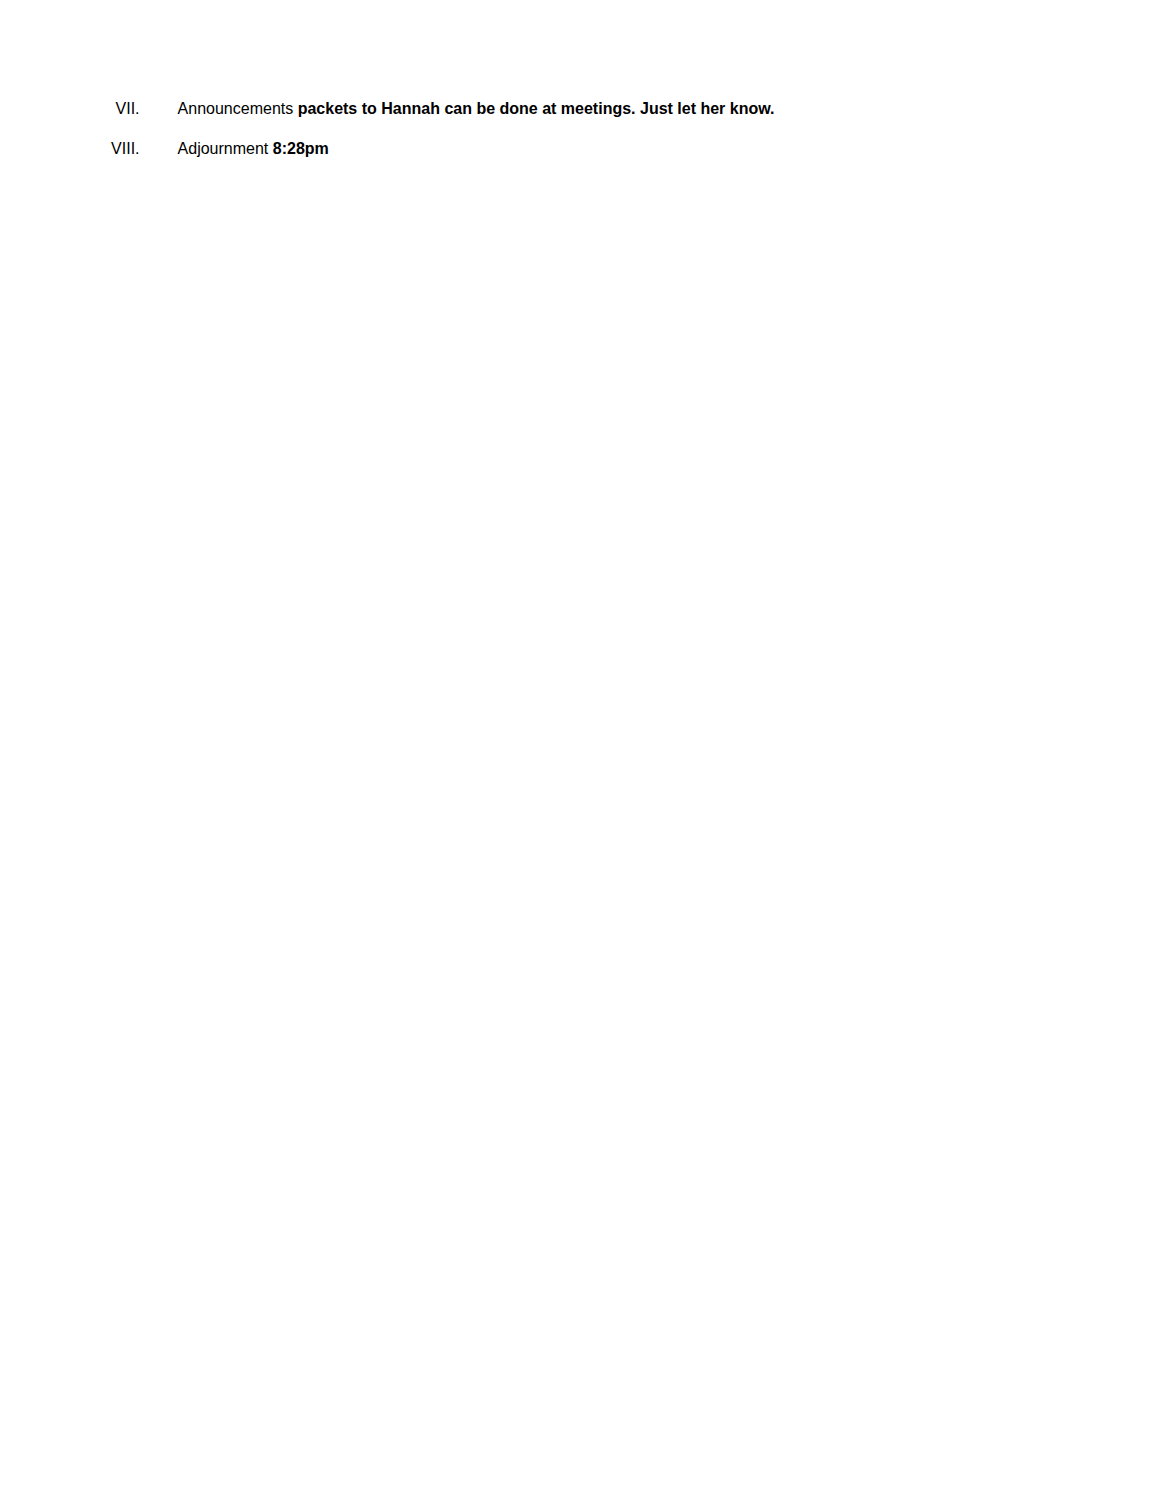Announcements packets to Hannah can be done at meetings. Just let her know.
Adjournment 8:28pm